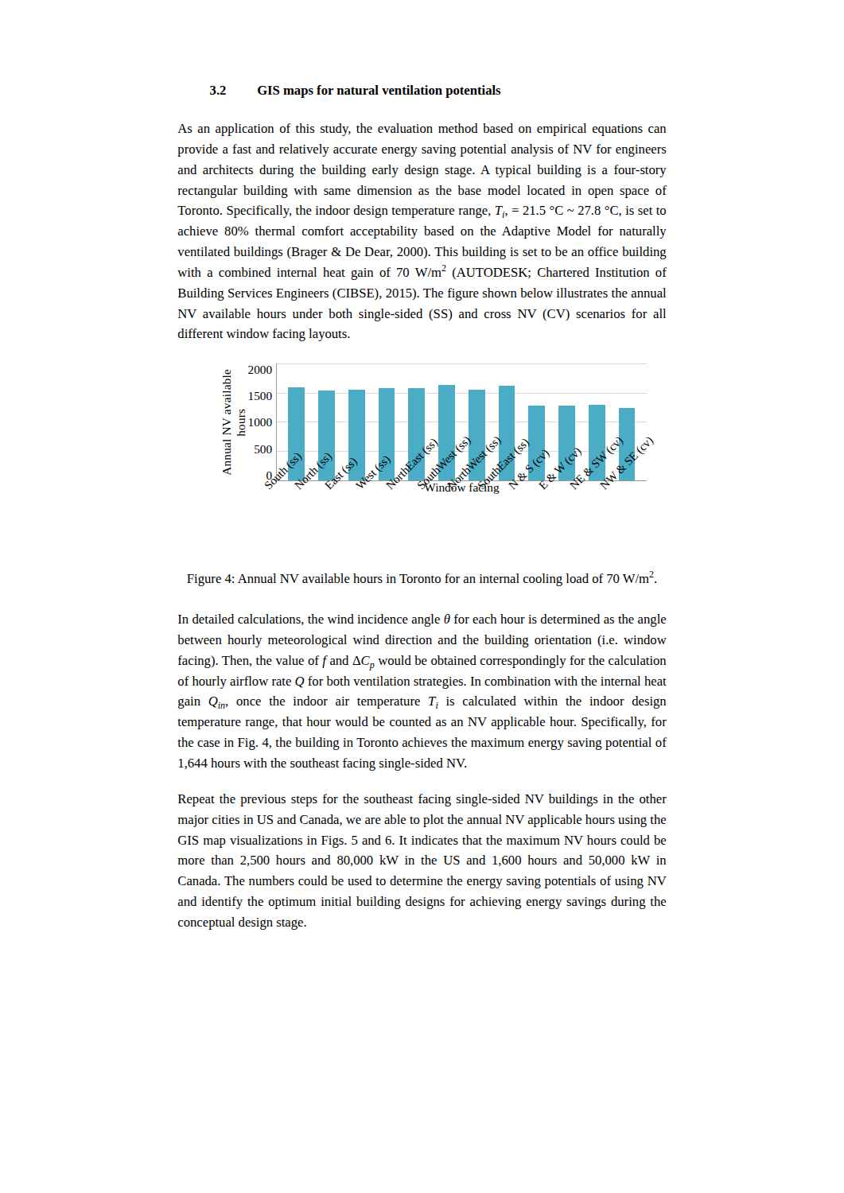3.2 GIS maps for natural ventilation potentials
As an application of this study, the evaluation method based on empirical equations can provide a fast and relatively accurate energy saving potential analysis of NV for engineers and architects during the building early design stage. A typical building is a four-story rectangular building with same dimension as the base model located in open space of Toronto. Specifically, the indoor design temperature range, Ti, = 21.5 °C ~ 27.8 °C, is set to achieve 80% thermal comfort acceptability based on the Adaptive Model for naturally ventilated buildings (Brager & De Dear, 2000). This building is set to be an office building with a combined internal heat gain of 70 W/m2 (AUTODESK; Chartered Institution of Building Services Engineers (CIBSE), 2015). The figure shown below illustrates the annual NV available hours under both single-sided (SS) and cross NV (CV) scenarios for all different window facing layouts.
Annual NV available
hours
2000 1500 1000 500 0
Window facing
South (ss) North (ss) East (ss) West (ss) NorthEast (ss) SouthWest (ss) NorthWest (ss) SouthEast (ss) N & S (cv) E & W (cv) NE & SW (cv) NW & SE (cv)
Figure 4: Annual NV available hours in Toronto for an internal cooling load of 70 W/m2.
In detailed calculations, the wind incidence angle θ for each hour is determined as the angle between hourly meteorological wind direction and the building orientation (i.e. window facing). Then, the value of f and ΔCp would be obtained correspondingly for the calculation of hourly airflow rate Q for both ventilation strategies. In combination with the internal heat gain Qin, once the indoor air temperature Ti is calculated within the indoor design temperature range, that hour would be counted as an NV applicable hour. Specifically, for the case in Fig. 4, the building in Toronto achieves the maximum energy saving potential of 1,644 hours with the southeast facing single-sided NV.
Repeat the previous steps for the southeast facing single-sided NV buildings in the other major cities in US and Canada, we are able to plot the annual NV applicable hours using the GIS map visualizations in Figs. 5 and 6. It indicates that the maximum NV hours could be more than 2,500 hours and 80,000 kW in the US and 1,600 hours and 50,000 kW in Canada. The numbers could be used to determine the energy saving potentials of using NV and identify the optimum initial building designs for achieving energy savings during the conceptual design stage.